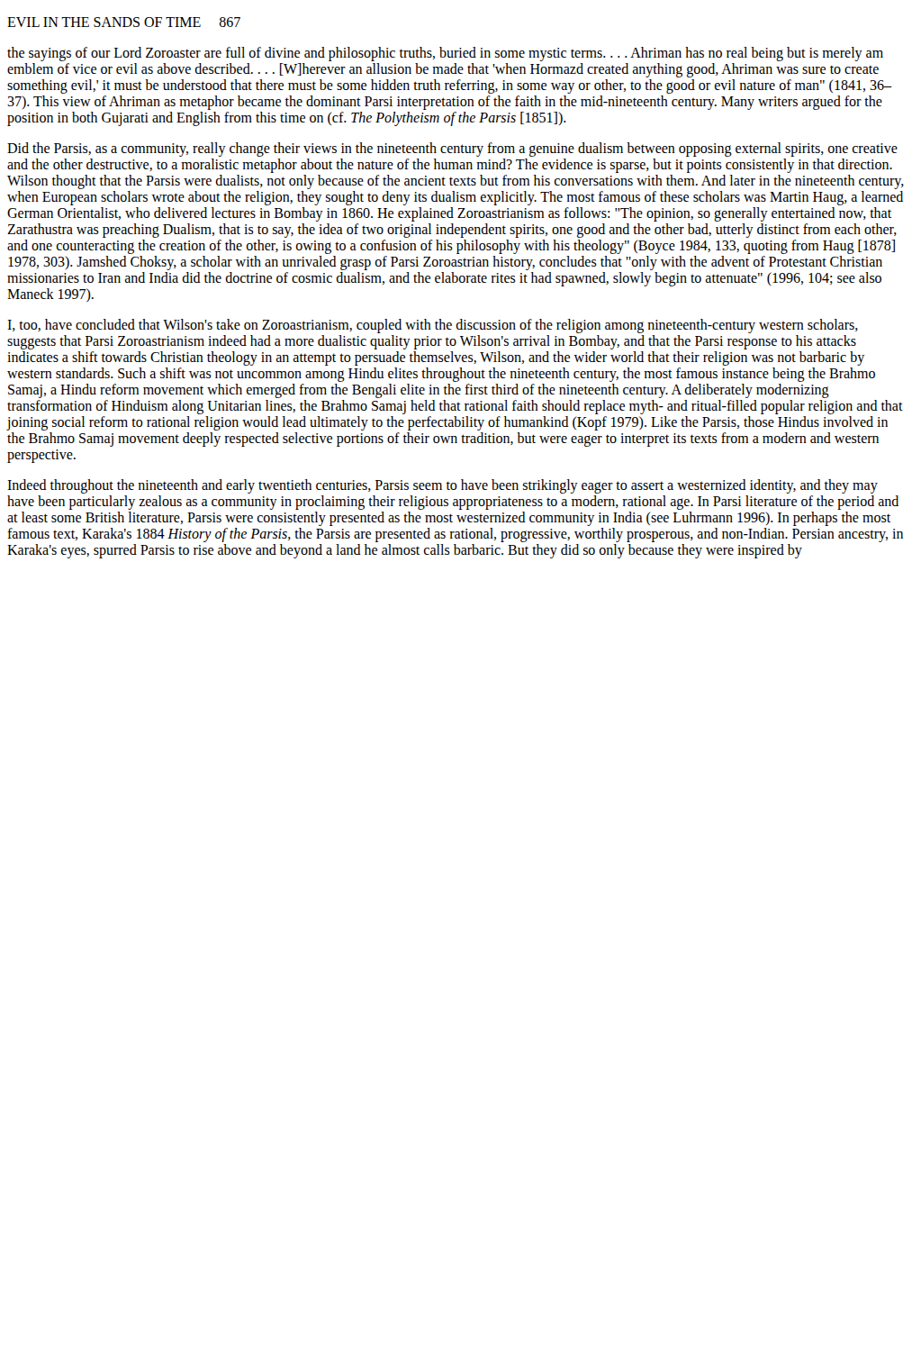EVIL IN THE SANDS OF TIME 867
the sayings of our Lord Zoroaster are full of divine and philosophic truths, buried in some mystic terms. . . . Ahriman has no real being but is merely am emblem of vice or evil as above described. . . . [W]herever an allusion be made that 'when Hormazd created anything good, Ahriman was sure to create something evil,' it must be understood that there must be some hidden truth referring, in some way or other, to the good or evil nature of man" (1841, 36–37). This view of Ahriman as metaphor became the dominant Parsi interpretation of the faith in the mid-nineteenth century. Many writers argued for the position in both Gujarati and English from this time on (cf. The Polytheism of the Parsis [1851]).
Did the Parsis, as a community, really change their views in the nineteenth century from a genuine dualism between opposing external spirits, one creative and the other destructive, to a moralistic metaphor about the nature of the human mind? The evidence is sparse, but it points consistently in that direction. Wilson thought that the Parsis were dualists, not only because of the ancient texts but from his conversations with them. And later in the nineteenth century, when European scholars wrote about the religion, they sought to deny its dualism explicitly. The most famous of these scholars was Martin Haug, a learned German Orientalist, who delivered lectures in Bombay in 1860. He explained Zoroastrianism as follows: "The opinion, so generally entertained now, that Zarathustra was preaching Dualism, that is to say, the idea of two original independent spirits, one good and the other bad, utterly distinct from each other, and one counteracting the creation of the other, is owing to a confusion of his philosophy with his theology" (Boyce 1984, 133, quoting from Haug [1878] 1978, 303). Jamshed Choksy, a scholar with an unrivaled grasp of Parsi Zoroastrian history, concludes that "only with the advent of Protestant Christian missionaries to Iran and India did the doctrine of cosmic dualism, and the elaborate rites it had spawned, slowly begin to attenuate" (1996, 104; see also Maneck 1997).
I, too, have concluded that Wilson's take on Zoroastrianism, coupled with the discussion of the religion among nineteenth-century western scholars, suggests that Parsi Zoroastrianism indeed had a more dualistic quality prior to Wilson's arrival in Bombay, and that the Parsi response to his attacks indicates a shift towards Christian theology in an attempt to persuade themselves, Wilson, and the wider world that their religion was not barbaric by western standards. Such a shift was not uncommon among Hindu elites throughout the nineteenth century, the most famous instance being the Brahmo Samaj, a Hindu reform movement which emerged from the Bengali elite in the first third of the nineteenth century. A deliberately modernizing transformation of Hinduism along Unitarian lines, the Brahmo Samaj held that rational faith should replace myth- and ritual-filled popular religion and that joining social reform to rational religion would lead ultimately to the perfectability of humankind (Kopf 1979). Like the Parsis, those Hindus involved in the Brahmo Samaj movement deeply respected selective portions of their own tradition, but were eager to interpret its texts from a modern and western perspective.
Indeed throughout the nineteenth and early twentieth centuries, Parsis seem to have been strikingly eager to assert a westernized identity, and they may have been particularly zealous as a community in proclaiming their religious appropriateness to a modern, rational age. In Parsi literature of the period and at least some British literature, Parsis were consistently presented as the most westernized community in India (see Luhrmann 1996). In perhaps the most famous text, Karaka's 1884 History of the Parsis, the Parsis are presented as rational, progressive, worthily prosperous, and non-Indian. Persian ancestry, in Karaka's eyes, spurred Parsis to rise above and beyond a land he almost calls barbaric. But they did so only because they were inspired by